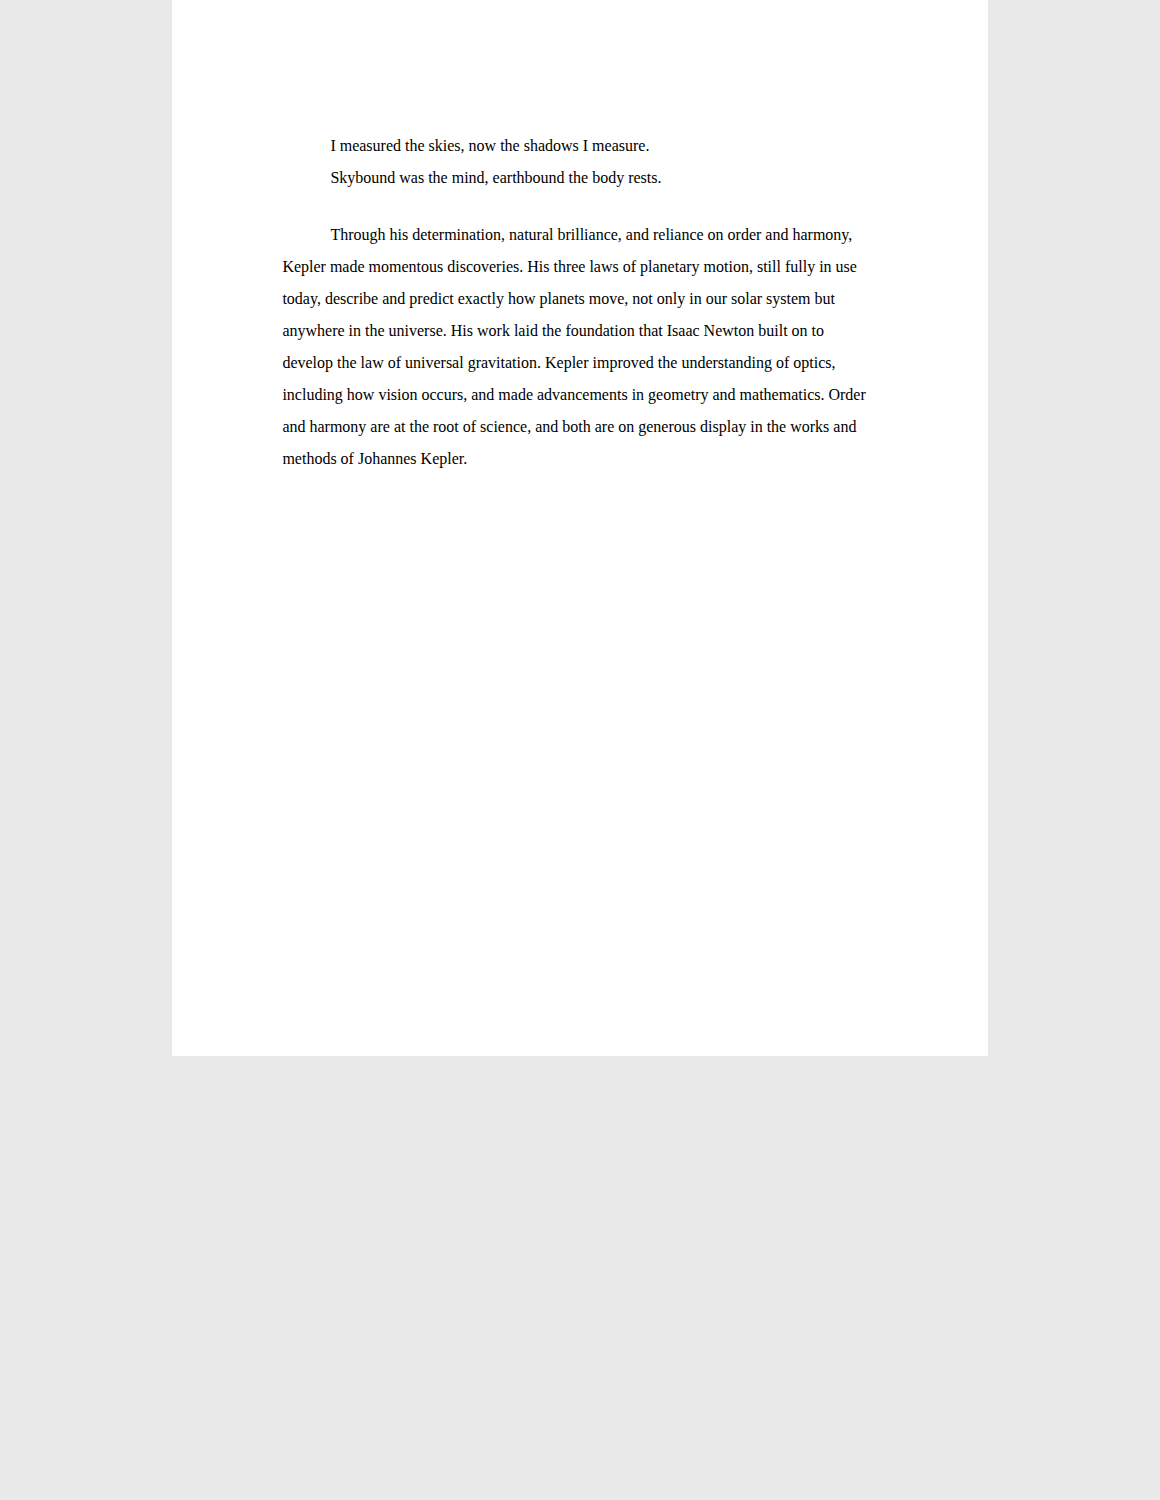I measured the skies, now the shadows I measure.
Skybound was the mind, earthbound the body rests.
Through his determination, natural brilliance, and reliance on order and harmony, Kepler made momentous discoveries. His three laws of planetary motion, still fully in use today, describe and predict exactly how planets move, not only in our solar system but anywhere in the universe. His work laid the foundation that Isaac Newton built on to develop the law of universal gravitation. Kepler improved the understanding of optics, including how vision occurs, and made advancements in geometry and mathematics. Order and harmony are at the root of science, and both are on generous display in the works and methods of Johannes Kepler.